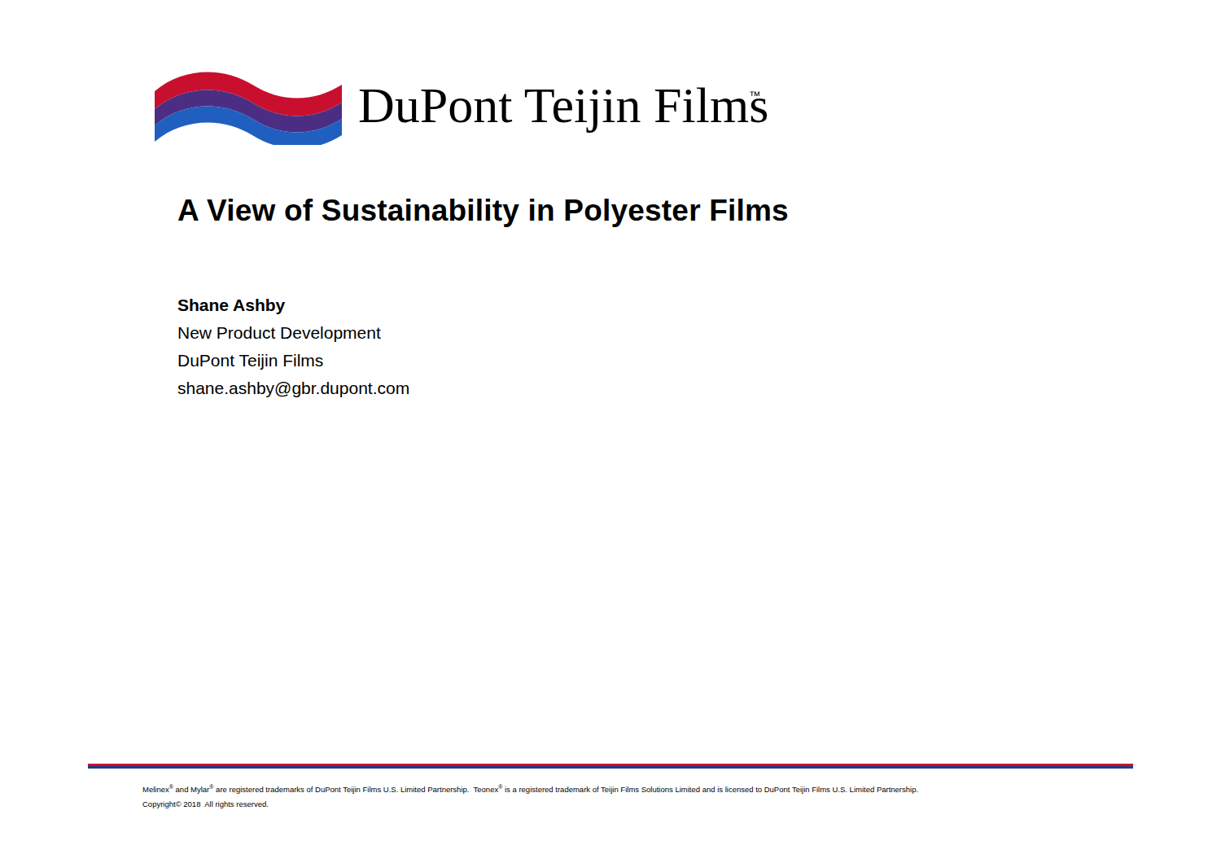DuPont Teijin Films ™
A View of Sustainability in Polyester Films
Shane Ashby
New Product Development
DuPont Teijin Films
shane.ashby@gbr.dupont.com
Melinex® and Mylar® are registered trademarks of DuPont Teijin Films U.S. Limited Partnership. Teonex® is a registered trademark of Teijin Films Solutions Limited and is licensed to DuPont Teijin Films U.S. Limited Partnership.
Copyright© 2018 All rights reserved.